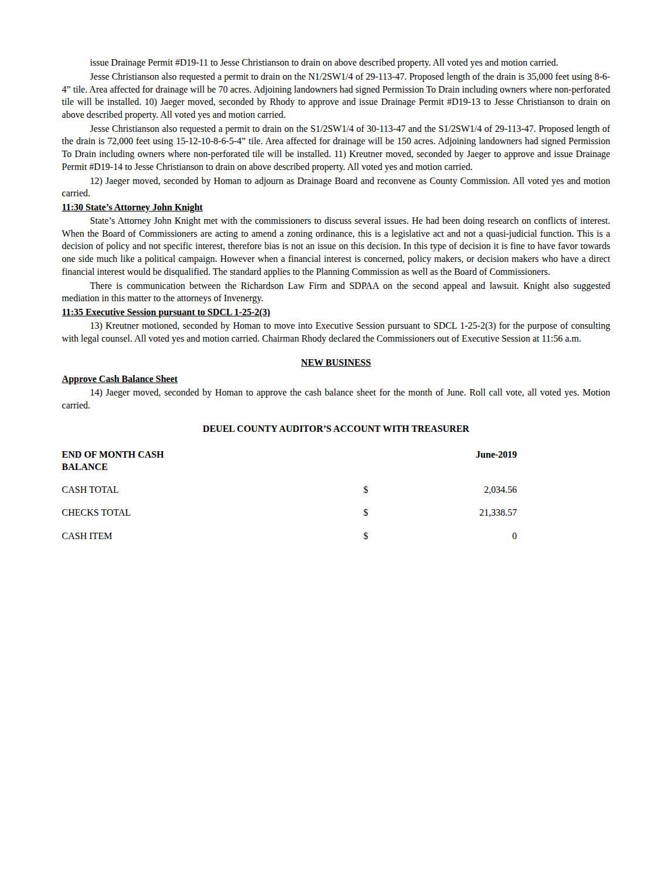issue Drainage Permit #D19-11 to Jesse Christianson to drain on above described property. All voted yes and motion carried.
Jesse Christianson also requested a permit to drain on the N1/2SW1/4 of 29-113-47. Proposed length of the drain is 35,000 feet using 8-6-4” tile. Area affected for drainage will be 70 acres. Adjoining landowners had signed Permission To Drain including owners where non-perforated tile will be installed. 10) Jaeger moved, seconded by Rhody to approve and issue Drainage Permit #D19-13 to Jesse Christianson to drain on above described property. All voted yes and motion carried.
Jesse Christianson also requested a permit to drain on the S1/2SW1/4 of 30-113-47 and the S1/2SW1/4 of 29-113-47. Proposed length of the drain is 72,000 feet using 15-12-10-8-6-5-4” tile. Area affected for drainage will be 150 acres. Adjoining landowners had signed Permission To Drain including owners where non-perforated tile will be installed. 11) Kreutner moved, seconded by Jaeger to approve and issue Drainage Permit #D19-14 to Jesse Christianson to drain on above described property. All voted yes and motion carried.
12) Jaeger moved, seconded by Homan to adjourn as Drainage Board and reconvene as County Commission. All voted yes and motion carried.
11:30 State’s Attorney John Knight
State’s Attorney John Knight met with the commissioners to discuss several issues. He had been doing research on conflicts of interest. When the Board of Commissioners are acting to amend a zoning ordinance, this is a legislative act and not a quasi-judicial function. This is a decision of policy and not specific interest, therefore bias is not an issue on this decision. In this type of decision it is fine to have favor towards one side much like a political campaign. However when a financial interest is concerned, policy makers, or decision makers who have a direct financial interest would be disqualified. The standard applies to the Planning Commission as well as the Board of Commissioners.
There is communication between the Richardson Law Firm and SDPAA on the second appeal and lawsuit. Knight also suggested mediation in this matter to the attorneys of Invenergy.
11:35 Executive Session pursuant to SDCL 1-25-2(3)
13) Kreutner motioned, seconded by Homan to move into Executive Session pursuant to SDCL 1-25-2(3) for the purpose of consulting with legal counsel. All voted yes and motion carried. Chairman Rhody declared the Commissioners out of Executive Session at 11:56 a.m.
NEW BUSINESS
Approve Cash Balance Sheet
14) Jaeger moved, seconded by Homan to approve the cash balance sheet for the month of June. Roll call vote, all voted yes. Motion carried.
DEUEL COUNTY AUDITOR’S ACCOUNT WITH TREASURER
| END OF MONTH CASH BALANCE | | June-2019 | |
| CASH TOTAL | $ | 2,034.56 | |
| CHECKS TOTAL | $ | 21,338.57 | |
| CASH ITEM | $ | 0 | |